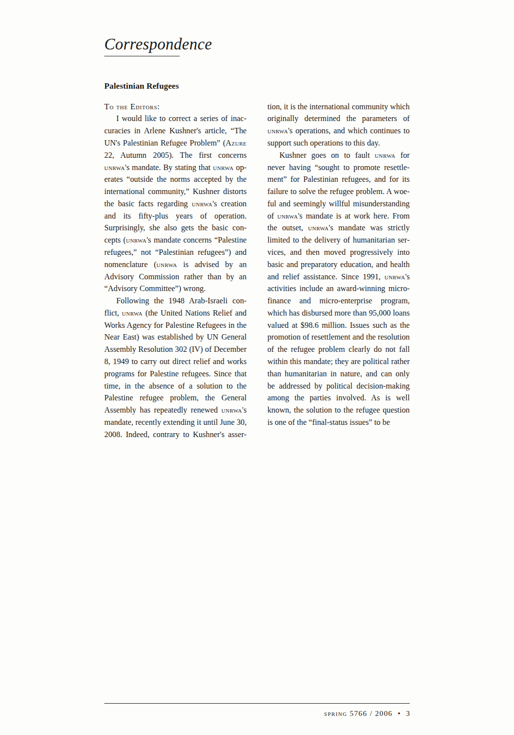Correspondence
Palestinian Refugees
To the Editors:
I would like to correct a series of inaccuracies in Arlene Kushner's article, “The UN's Palestinian Refugee Problem” (Azure 22, Autumn 2005). The first concerns unrwa's mandate. By stating that unrwa operates “outside the norms accepted by the international community,” Kushner distorts the basic facts regarding unrwa's creation and its fifty-plus years of operation. Surprisingly, she also gets the basic concepts (unrwa's mandate concerns “Palestine refugees,” not “Palestinian refugees”) and nomenclature (unrwa is advised by an Advisory Commission rather than by an “Advisory Committee”) wrong.
Following the 1948 Arab-Israeli conflict, unrwa (the United Nations Relief and Works Agency for Palestine Refugees in the Near East) was established by UN General Assembly Resolution 302 (IV) of December 8, 1949 to carry out direct relief and works programs for Palestine refugees. Since that time, in the absence of a solution to the Palestine refugee problem, the General Assembly has repeatedly renewed unrwa's mandate, recently extending it until June 30, 2008. Indeed, contrary to Kushner's assertion, it is the international community which originally determined the parameters of unrwa's operations, and which continues to support such operations to this day.
Kushner goes on to fault unrwa for never having “sought to promote resettlement” for Palestinian refugees, and for its failure to solve the refugee problem. A woeful and seemingly willful misunderstanding of unrwa's mandate is at work here. From the outset, unrwa's mandate was strictly limited to the delivery of humanitarian services, and then moved progressively into basic and preparatory education, and health and relief assistance. Since 1991, unrwa's activities include an award-winning micro-finance and micro-enterprise program, which has disbursed more than 95,000 loans valued at $98.6 million. Issues such as the promotion of resettlement and the resolution of the refugee problem clearly do not fall within this mandate; they are political rather than humanitarian in nature, and can only be addressed by political decision-making among the parties involved. As is well known, the solution to the refugee question is one of the “final-status issues” to be
spring 5766 / 2006 • 3